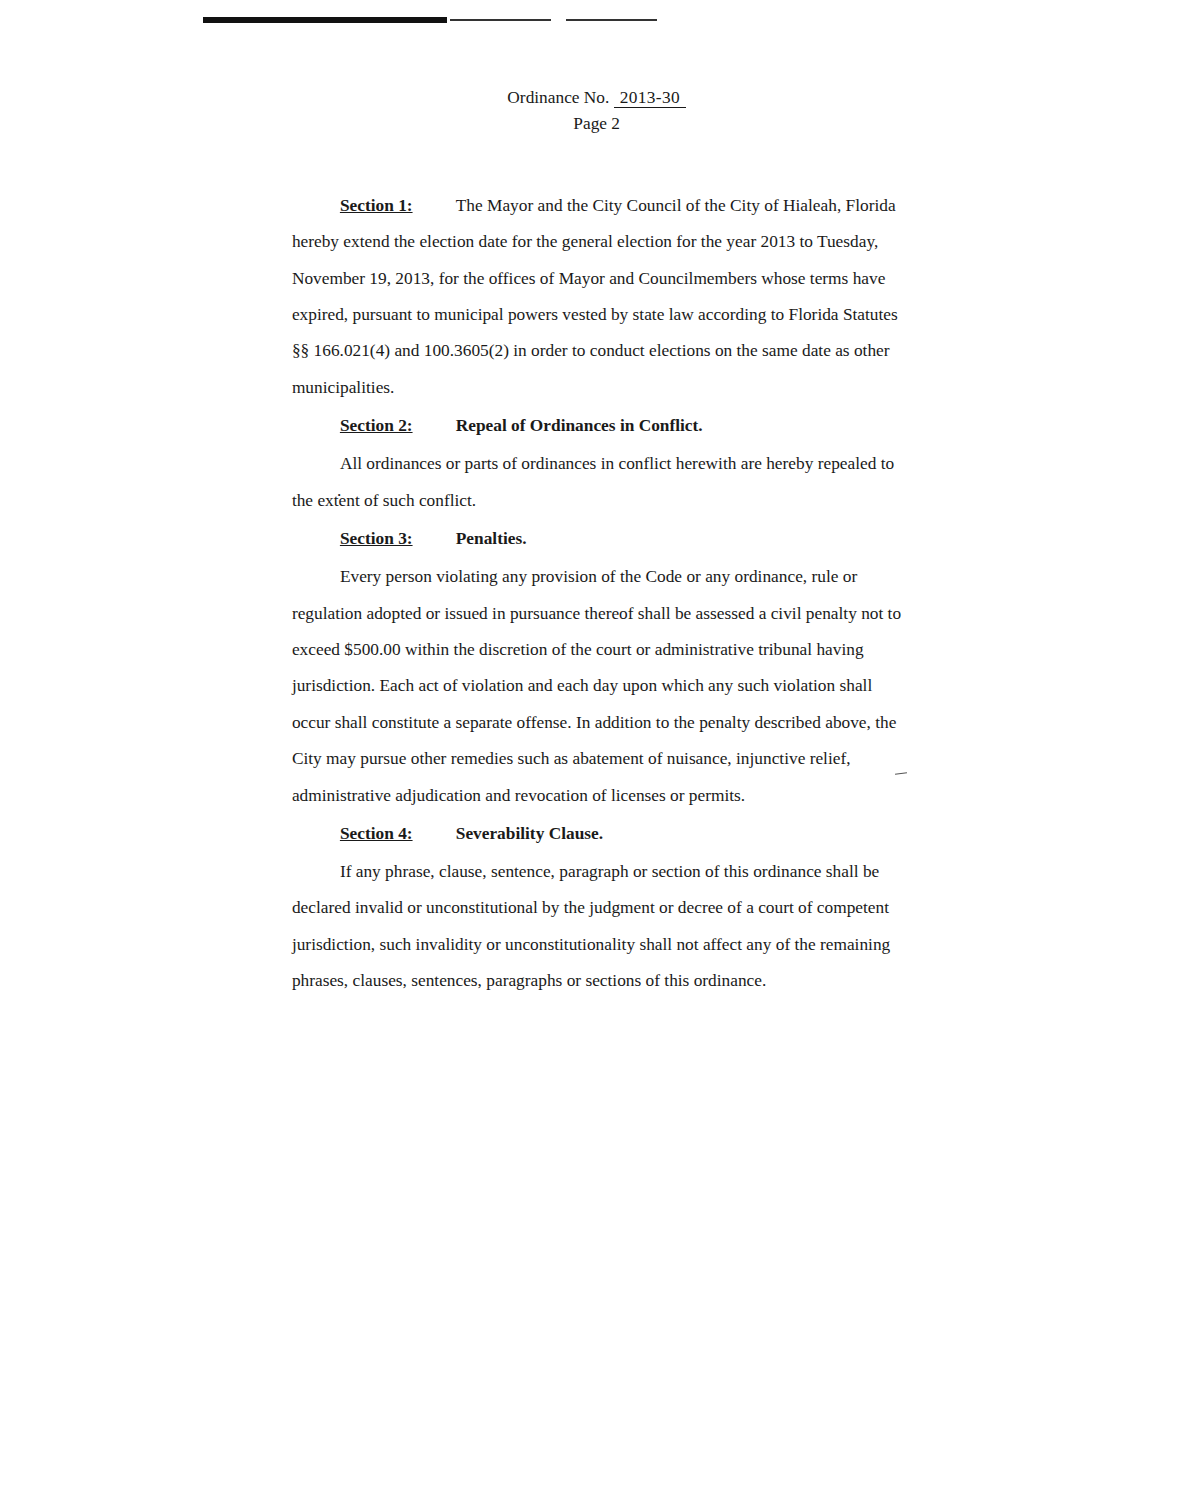Ordinance No. 2013-30
Page 2
Section 1: The Mayor and the City Council of the City of Hialeah, Florida hereby extend the election date for the general election for the year 2013 to Tuesday, November 19, 2013, for the offices of Mayor and Councilmembers whose terms have expired, pursuant to municipal powers vested by state law according to Florida Statutes §§ 166.021(4) and 100.3605(2) in order to conduct elections on the same date as other municipalities.
Section 2: Repeal of Ordinances in Conflict.
All ordinances or parts of ordinances in conflict herewith are hereby repealed to the extent of such conflict.
Section 3: Penalties.
Every person violating any provision of the Code or any ordinance, rule or regulation adopted or issued in pursuance thereof shall be assessed a civil penalty not to exceed $500.00 within the discretion of the court or administrative tribunal having jurisdiction. Each act of violation and each day upon which any such violation shall occur shall constitute a separate offense. In addition to the penalty described above, the City may pursue other remedies such as abatement of nuisance, injunctive relief, administrative adjudication and revocation of licenses or permits.
Section 4: Severability Clause.
If any phrase, clause, sentence, paragraph or section of this ordinance shall be declared invalid or unconstitutional by the judgment or decree of a court of competent jurisdiction, such invalidity or unconstitutionality shall not affect any of the remaining phrases, clauses, sentences, paragraphs or sections of this ordinance.
.